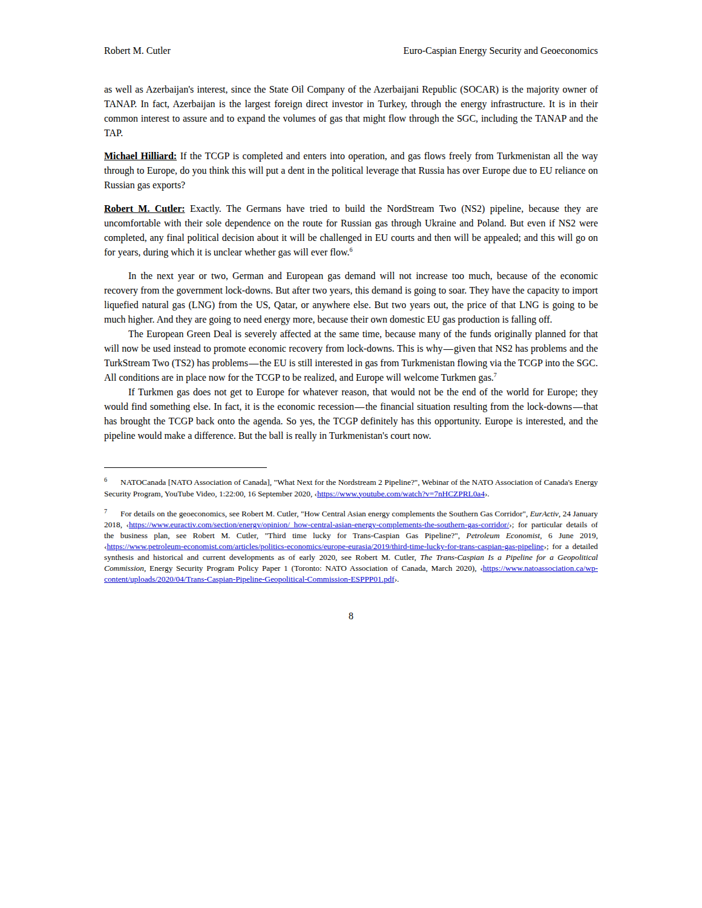Robert M. Cutler
Euro-Caspian Energy Security and Geoeconomics
as well as Azerbaijan's interest, since the State Oil Company of the Azerbaijani Republic (SOCAR) is the majority owner of TANAP. In fact, Azerbaijan is the largest foreign direct investor in Turkey, through the energy infrastructure. It is in their common interest to assure and to expand the volumes of gas that might flow through the SGC, including the TANAP and the TAP.
Michael Hilliard: If the TCGP is completed and enters into operation, and gas flows freely from Turkmenistan all the way through to Europe, do you think this will put a dent in the political leverage that Russia has over Europe due to EU reliance on Russian gas exports?
Robert M. Cutler: Exactly. The Germans have tried to build the NordStream Two (NS2) pipeline, because they are uncomfortable with their sole dependence on the route for Russian gas through Ukraine and Poland. But even if NS2 were completed, any final political decision about it will be challenged in EU courts and then will be appealed; and this will go on for years, during which it is unclear whether gas will ever flow.6
In the next year or two, German and European gas demand will not increase too much, because of the economic recovery from the government lock-downs. But after two years, this demand is going to soar. They have the capacity to import liquefied natural gas (LNG) from the US, Qatar, or anywhere else. But two years out, the price of that LNG is going to be much higher. And they are going to need energy more, because their own domestic EU gas production is falling off.
The European Green Deal is severely affected at the same time, because many of the funds originally planned for that will now be used instead to promote economic recovery from lock-downs. This is why — given that NS2 has problems and the TurkStream Two (TS2) has problems — the EU is still interested in gas from Turkmenistan flowing via the TCGP into the SGC. All conditions are in place now for the TCGP to be realized, and Europe will welcome Turkmen gas.7
If Turkmen gas does not get to Europe for whatever reason, that would not be the end of the world for Europe; they would find something else. In fact, it is the economic recession — the financial situation resulting from the lock-downs — that has brought the TCGP back onto the agenda. So yes, the TCGP definitely has this opportunity. Europe is interested, and the pipeline would make a difference. But the ball is really in Turkmenistan's court now.
6 NATOCanada [NATO Association of Canada], "What Next for the Nordstream 2 Pipeline?", Webinar of the NATO Association of Canada's Energy Security Program, YouTube Video, 1:22:00, 16 September 2020, ‹https://www.youtube.com/watch?v=7nHCZPRL0a4›.
7 For details on the geoeconomics, see Robert M. Cutler, "How Central Asian energy complements the Southern Gas Corridor", EurActiv, 24 January 2018, ‹https://www.euractiv.com/section/energy/opinion/ how-central-asian-energy-complements-the-southern-gas-corridor/›; for particular details of the business plan, see Robert M. Cutler, "Third time lucky for Trans-Caspian Gas Pipeline?", Petroleum Economist, 6 June 2019, ‹https://www.petroleum-economist.com/articles/politics-economics/europe-eurasia/2019/third-time-lucky-for-trans-caspian-gas-pipeline›; for a detailed synthesis and historical and current developments as of early 2020, see Robert M. Cutler, The Trans-Caspian Is a Pipeline for a Geopolitical Commission, Energy Security Program Policy Paper 1 (Toronto: NATO Association of Canada, March 2020), ‹https://www.natoassociation.ca/wp-content/uploads/2020/04/Trans-Caspian-Pipeline-Geopolitical-Commission-ESPPP01.pdf›.
8